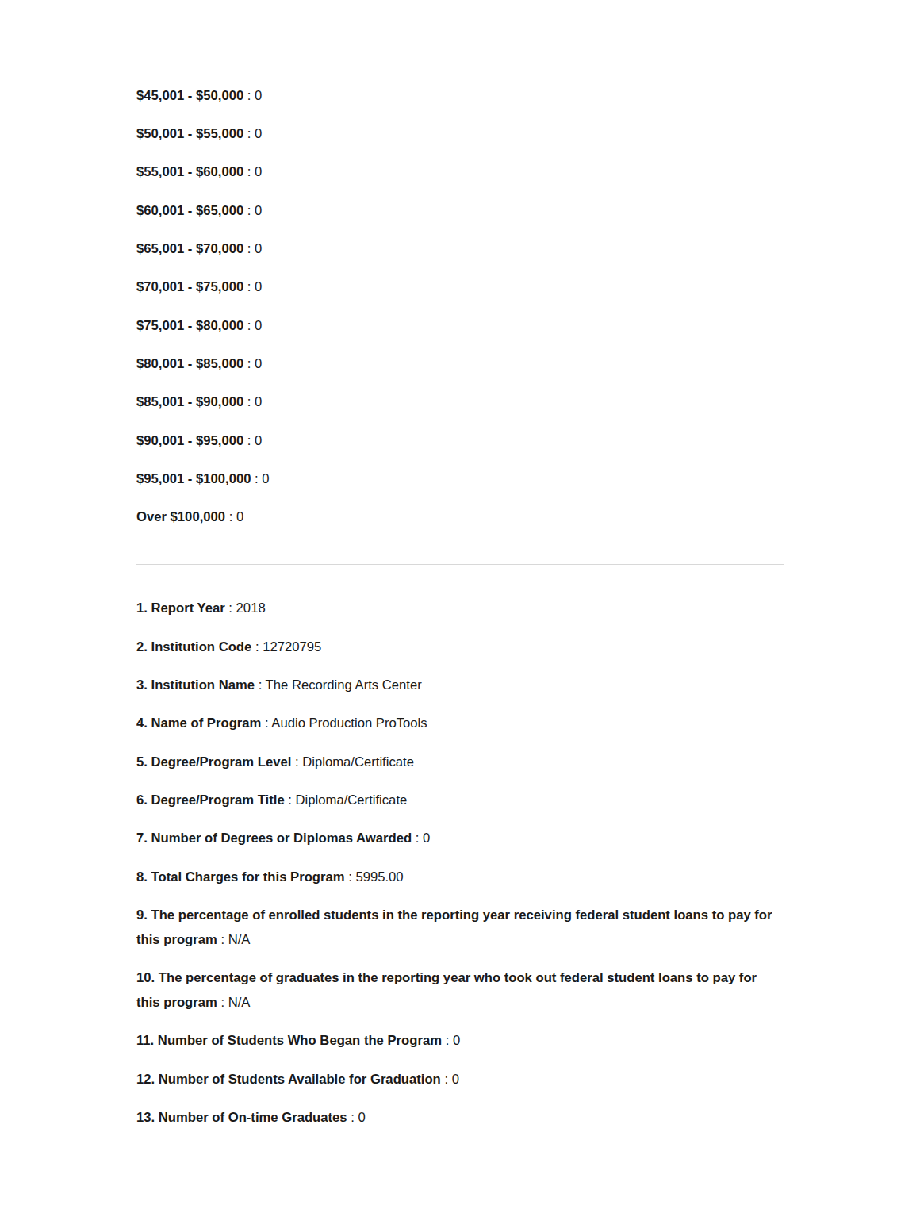$45,001 - $50,000 : 0
$50,001 - $55,000 : 0
$55,001 - $60,000 : 0
$60,001 - $65,000 : 0
$65,001 - $70,000 : 0
$70,001 - $75,000 : 0
$75,001 - $80,000 : 0
$80,001 - $85,000 : 0
$85,001 - $90,000 : 0
$90,001 - $95,000 : 0
$95,001 - $100,000 : 0
Over $100,000 : 0
1. Report Year : 2018
2. Institution Code : 12720795
3. Institution Name : The Recording Arts Center
4. Name of Program : Audio Production ProTools
5. Degree/Program Level : Diploma/Certificate
6. Degree/Program Title : Diploma/Certificate
7. Number of Degrees or Diplomas Awarded : 0
8. Total Charges for this Program : 5995.00
9. The percentage of enrolled students in the reporting year receiving federal student loans to pay for this program : N/A
10. The percentage of graduates in the reporting year who took out federal student loans to pay for this program : N/A
11. Number of Students Who Began the Program : 0
12. Number of Students Available for Graduation : 0
13. Number of On-time Graduates : 0